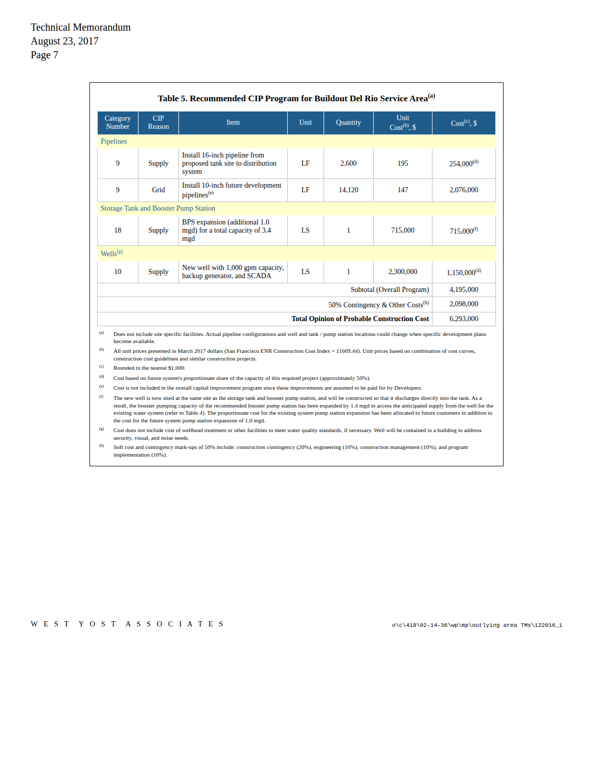Technical Memorandum
August 23, 2017
Page 7
Table 5. Recommended CIP Program for Buildout Del Rio Service Area(a)
| Category Number | CIP Reason | Item | Unit | Quantity | Unit Cost (b) , $ | Cost (c) , $ |
| --- | --- | --- | --- | --- | --- | --- |
| Pipelines |
| 9 | Supply | Install 16-inch pipeline from proposed tank site to distribution system | LF | 2,600 | 195 | 254,000 (d) |
| 9 | Grid | Install 10-inch future development pipelines (e) | LF | 14,120 | 147 | 2,076,000 |
| Storage Tank and Booster Pump Station |
| 18 | Supply | BPS expansion (additional 1.0 mgd) for a total capacity of 3.4 mgd | LS | 1 | 715,000 | 715,000 (f) |
| Wells (g) |
| 10 | Supply | New well with 1,000 gpm capacity, backup generator, and SCADA | LS | 1 | 2,300,000 | 1,150,000 (d) |
| Subtotal (Overall Program) | 4,195,000 |
| 50% Contingency & Other Costs (h) | 2,098,000 |
| Total Opinion of Probable Construction Cost | 6,293,000 |
(a) Does not include site specific facilities. Actual pipeline configurations and well and tank / pump station locations could change when specific development plans become available.
(b) All unit prices presented in March 2017 dollars (San Francisco ENR Construction Cost Index = 11609.44). Unit prices based on combination of cost curves, construction cost guidelines and similar construction projects.
(c) Rounded to the nearest $1,000.
(d) Cost based on future system's proportionate share of the capacity of this required project (approximately 50%).
(e) Cost is not included in the overall capital improvement program since these improvements are assumed to be paid for by Developers.
(f) The new well is now sited at the same site as the storage tank and booster pump station, and will be constructed so that it discharges directly into the tank. As a result, the booster pumping capacity of the recommended booster pump station has been expanded by 1.4 mgd to access the anticipated supply from the well for the existing water system (refer to Table 4). The proportionate cost for the existing system pump station expansion has been allocated to future customers in addition to the cost for the future system pump station expansion of 1.0 mgd.
(g) Cost does not include cost of wellhead treatment or other facilities to meet water quality standards, if necessary. Well will be contained in a building to address security, visual, and noise needs.
(h) Soft cost and contingency mark-ups of 50% include: construction contingency (20%), engineering (10%), construction management (10%), and program implementation (10%).
W E S T Y O S T A S S O C I A T E S
o\c\418\02-14-36\wp\mp\outlying area TMs\122016_1